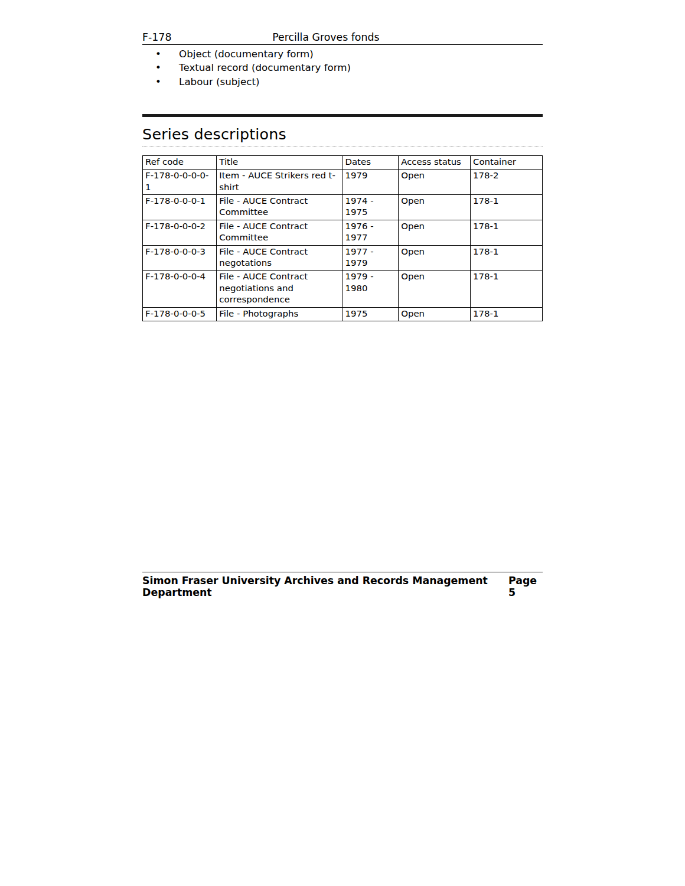F-178
Percilla Groves fonds
Object (documentary form)
Textual record (documentary form)
Labour (subject)
Series descriptions
| Ref code | Title | Dates | Access status | Container |
| --- | --- | --- | --- | --- |
| F-178-0-0-0-0-1 | Item - AUCE Strikers red t-shirt | 1979 | Open | 178-2 |
| F-178-0-0-0-1 | File - AUCE Contract Committee | 1974 - 1975 | Open | 178-1 |
| F-178-0-0-0-2 | File - AUCE Contract Committee | 1976 - 1977 | Open | 178-1 |
| F-178-0-0-0-3 | File - AUCE Contract negotations | 1977 - 1979 | Open | 178-1 |
| F-178-0-0-0-4 | File - AUCE Contract negotiations and correspondence | 1979 - 1980 | Open | 178-1 |
| F-178-0-0-0-5 | File - Photographs | 1975 | Open | 178-1 |
Simon Fraser University Archives and Records Management Department
Page 5